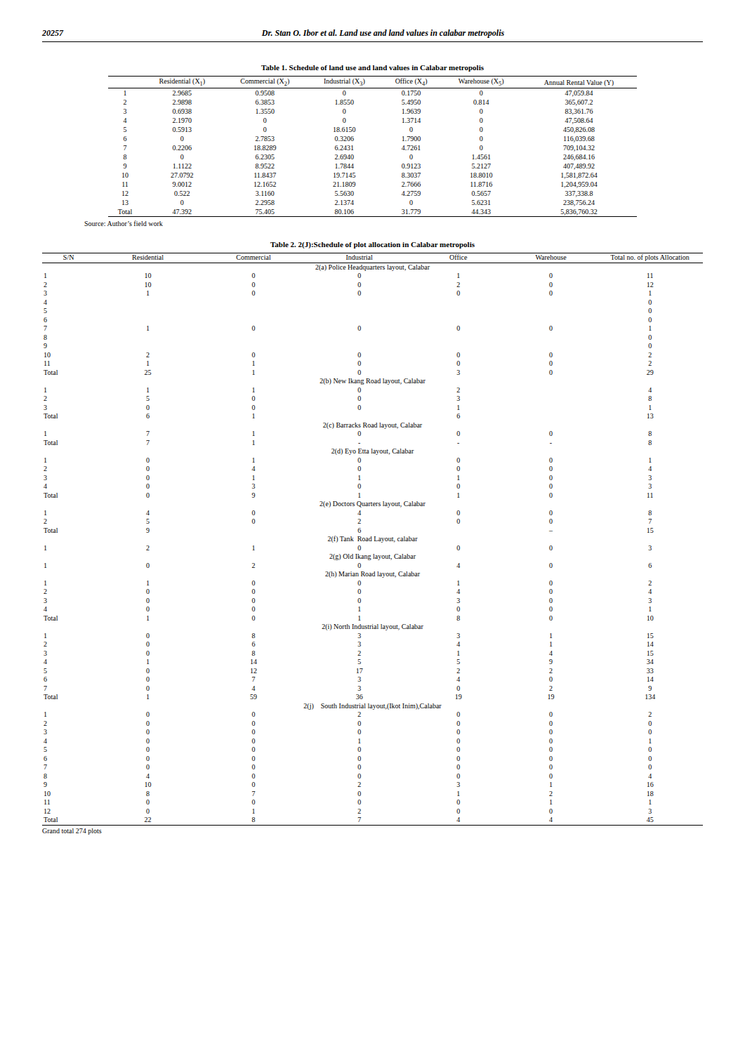20257 Dr. Stan O. Ibor et al. Land use and land values in calabar metropolis
Table 1. Schedule of land use and land values in Calabar metropolis
| | Residential (X 1 ) | Commercial (X 2 ) | Industrial (X 3 ) | Office (X 4 ) | Warehouse (X 5 ) | Annual Rental Value (Y) |
| --- | --- | --- | --- | --- | --- | --- |
| 1 | 2.9685 | 0.9508 | 0 | 0.1750 | 0 | 47,059.84 |
| 2 | 2.9898 | 6.3853 | 1.8550 | 5.4950 | 0.814 | 365,607.2 |
| 3 | 0.6938 | 1.3550 | 0 | 1.9639 | 0 | 83,361.76 |
| 4 | 2.1970 | 0 | 0 | 1.3714 | 0 | 47,508.64 |
| 5 | 0.5913 | 0 | 18.6150 | 0 | 0 | 450,826.08 |
| 6 | 0 | 2.7853 | 0.3206 | 1.7900 | 0 | 116,039.68 |
| 7 | 0.2206 | 18.8289 | 6.2431 | 4.7261 | 0 | 709,104.32 |
| 8 | 0 | 6.2305 | 2.6940 | 0 | 1.4561 | 246,684.16 |
| 9 | 1.1122 | 8.9522 | 1.7844 | 0.9123 | 5.2127 | 407,489.92 |
| 10 | 27.0792 | 11.8437 | 19.7145 | 8.3037 | 18.8010 | 1,581,872.64 |
| 11 | 9.0012 | 12.1652 | 21.1809 | 2.7666 | 11.8716 | 1,204,959.04 |
| 12 | 0.522 | 3.1160 | 5.5630 | 4.2759 | 0.5657 | 337,338.8 |
| 13 | 0 | 2.2958 | 2.1374 | 0 | 5.6231 | 238,756.24 |
| Total | 47.392 | 75.405 | 80.106 | 31.779 | 44.343 | 5,836,760.32 |
Source: Author’s field work
Table 2. 2(J):Schedule of plot allocation in Calabar metropolis
| S/N | Residential | Commercial | Industrial | Office | Warehouse | Total no. of plots Allocation |
| --- | --- | --- | --- | --- | --- | --- |
| 2(a) Police Headquarters layout, Calabar |
| 1 | 10 | 0 | 0 | 1 | 0 | 11 |
| 2 | 10 | 0 | 0 | 2 | 0 | 12 |
| 3 | 1 | 0 | 0 | 0 | 0 | 1 |
| 4 | | | | | | 0 |
| 5 | | | | | | 0 |
| 6 | | | | | | 0 |
| 7 | 1 | 0 | 0 | 0 | 0 | 1 |
| 8 | | | | | | 0 |
| 9 | | | | | | 0 |
| 10 | 2 | 0 | 0 | 0 | 0 | 2 |
| 11 | 1 | 1 | 0 | 0 | 0 | 2 |
| Total | 25 | 1 | 0 | 3 | 0 | 29 |
| 2(b) New Ikang Road layout, Calabar |
| 1 | 1 | 1 | 0 | 2 | | 4 |
| 2 | 5 | 0 | 0 | 3 | | 8 |
| 3 | 0 | 0 | 0 | 1 | | 1 |
| Total | 6 | 1 | | 6 | | 13 |
| 2(c) Barracks Road layout, Calabar |
| 1 | 7 | 1 | 0 | 0 | 0 | 8 |
| Total | 7 | 1 | - | - | - | 8 |
| 2(d) Eyo Etta layout, Calabar |
| 1 | 0 | 1 | 0 | 0 | 0 | 1 |
| 2 | 0 | 4 | 0 | 0 | 0 | 4 |
| 3 | 0 | 1 | 1 | 1 | 0 | 3 |
| 4 | 0 | 3 | 0 | 0 | 0 | 3 |
| Total | 0 | 9 | 1 | 1 | 0 | 11 |
| 2(e) Doctors Quarters layout, Calabar |
| 1 | 4 | 0 | 4 | 0 | 0 | 8 |
| 2 | 5 | 0 | 2 | 0 | 0 | 7 |
| Total | 9 | | 6 | | – | 15 |
| 2(f) Tank Road Layout, calabar |
| 1 | 2 | 1 | 0 | 0 | 0 | 3 |
| 2(g) Old Ikang layout, Calabar |
| 1 | 0 | 2 | 0 | 4 | 0 | 6 |
| 2(h) Marian Road layout, Calabar |
| 1 | 1 | 0 | 0 | 1 | 0 | 2 |
| 2 | 0 | 0 | 0 | 4 | 0 | 4 |
| 3 | 0 | 0 | 0 | 3 | 0 | 3 |
| 4 | 0 | 0 | 1 | 0 | 0 | 1 |
| Total | 1 | 0 | 1 | 8 | 0 | 10 |
| 2(i) North Industrial layout, Calabar |
| 1 | 0 | 8 | 3 | 3 | 1 | 15 |
| 2 | 0 | 6 | 3 | 4 | 1 | 14 |
| 3 | 0 | 8 | 2 | 1 | 4 | 15 |
| 4 | 1 | 14 | 5 | 5 | 9 | 34 |
| 5 | 0 | 12 | 17 | 2 | 2 | 33 |
| 6 | 0 | 7 | 3 | 4 | 0 | 14 |
| 7 | 0 | 4 | 3 | 0 | 2 | 9 |
| Total | 1 | 59 | 36 | 19 | 19 | 134 |
| 2(j) South Industrial layout,(Ikot Inim),Calabar |
| 1 | 0 | 0 | 2 | 0 | 0 | 2 |
| 2 | 0 | 0 | 0 | 0 | 0 | 0 |
| 3 | 0 | 0 | 0 | 0 | 0 | 0 |
| 4 | 0 | 0 | 1 | 0 | 0 | 1 |
| 5 | 0 | 0 | 0 | 0 | 0 | 0 |
| 6 | 0 | 0 | 0 | 0 | 0 | 0 |
| 7 | 0 | 0 | 0 | 0 | 0 | 0 |
| 8 | 4 | 0 | 0 | 0 | 0 | 4 |
| 9 | 10 | 0 | 2 | 3 | 1 | 16 |
| 10 | 8 | 7 | 0 | 1 | 2 | 18 |
| 11 | 0 | 0 | 0 | 0 | 1 | 1 |
| 12 | 0 | 1 | 2 | 0 | 0 | 3 |
| Total | 22 | 8 | 7 | 4 | 4 | 45 |
Grand total 274 plots